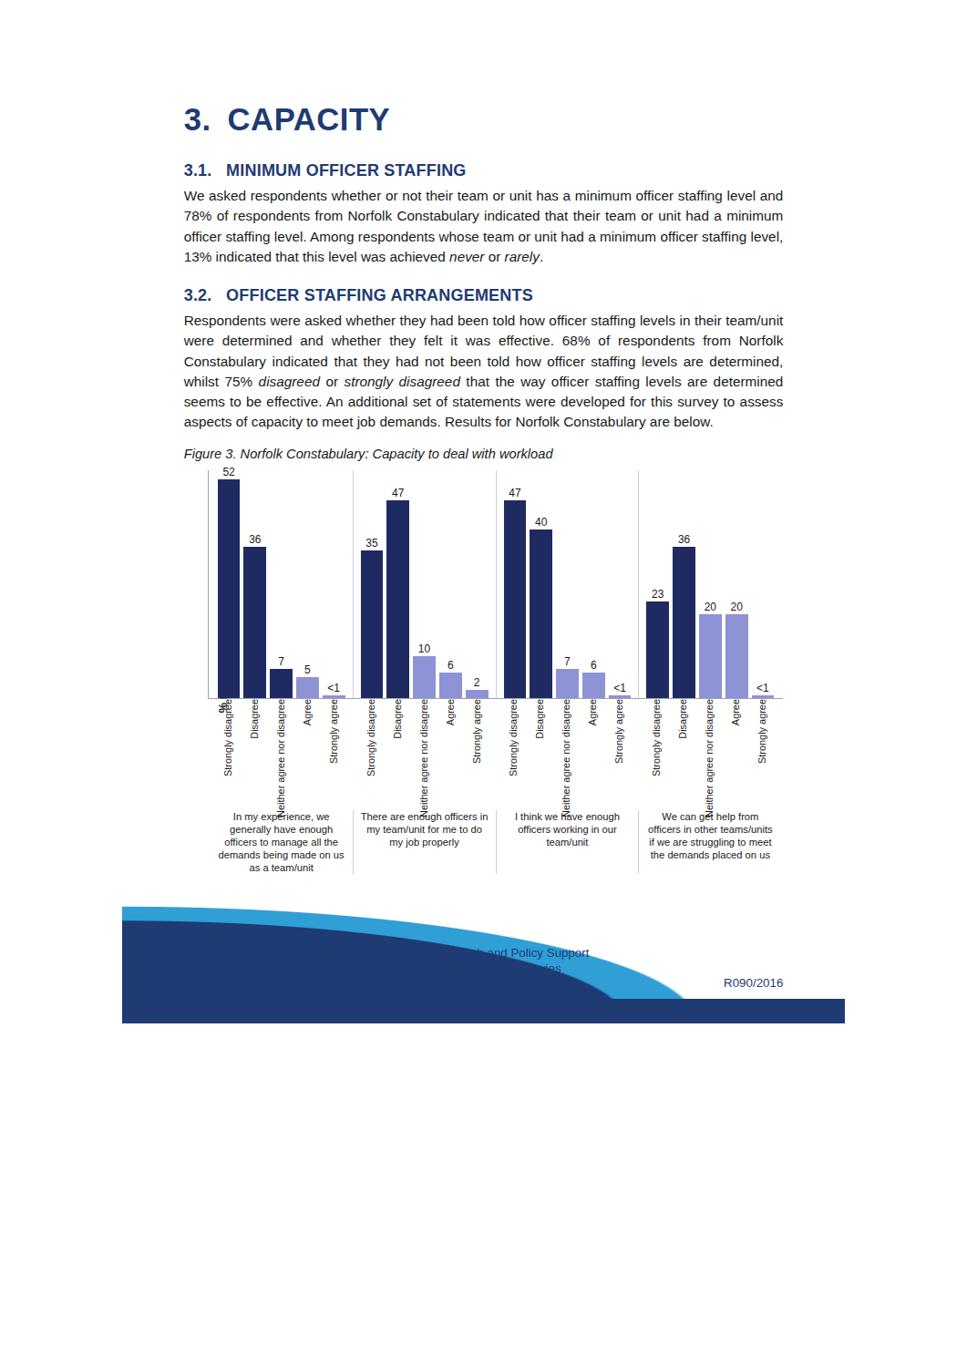3. CAPACITY
3.1. MINIMUM OFFICER STAFFING
We asked respondents whether or not their team or unit has a minimum officer staffing level and 78% of respondents from Norfolk Constabulary indicated that their team or unit had a minimum officer staffing level. Among respondents whose team or unit had a minimum officer staffing level, 13% indicated that this level was achieved never or rarely.
3.2. OFFICER STAFFING ARRANGEMENTS
Respondents were asked whether they had been told how officer staffing levels in their team/unit were determined and whether they felt it was effective. 68% of respondents from Norfolk Constabulary indicated that they had not been told how officer staffing levels are determined, whilst 75% disagreed or strongly disagreed that the way officer staffing levels are determined seems to be effective. An additional set of statements were developed for this survey to assess aspects of capacity to meet job demands. Results for Norfolk Constabulary are below.
Figure 3. Norfolk Constabulary: Capacity to deal with workload
% respondents
52
36
7
5
<1
35
47
10
6
2
47
40
7
6
<1
23
36
20
20
<1
Strongly disagree
Disagree
Neither agree nor disagree
Agree
Strongly agree
Strongly disagree
Disagree
Neither agree nor disagree
Agree
Strongly agree
Strongly disagree
Disagree
Neither agree nor disagree
Agree
Strongly agree
Strongly disagree
Disagree
Neither agree nor disagree
Agree
Strongly agree
In my experience, we generally have enough officers to manage all the demands being made on us as a team/unit
There are enough officers in my team/unit for me to do my job properly
I think we have enough officers working in our team/unit
We can get help from officers in other teams/units if we are struggling to meet the demands placed on us
Welfare Survey 2016
Norfolk Constabulary
Research and Policy Support
Mary Elliott-Davies
6
R090/2016